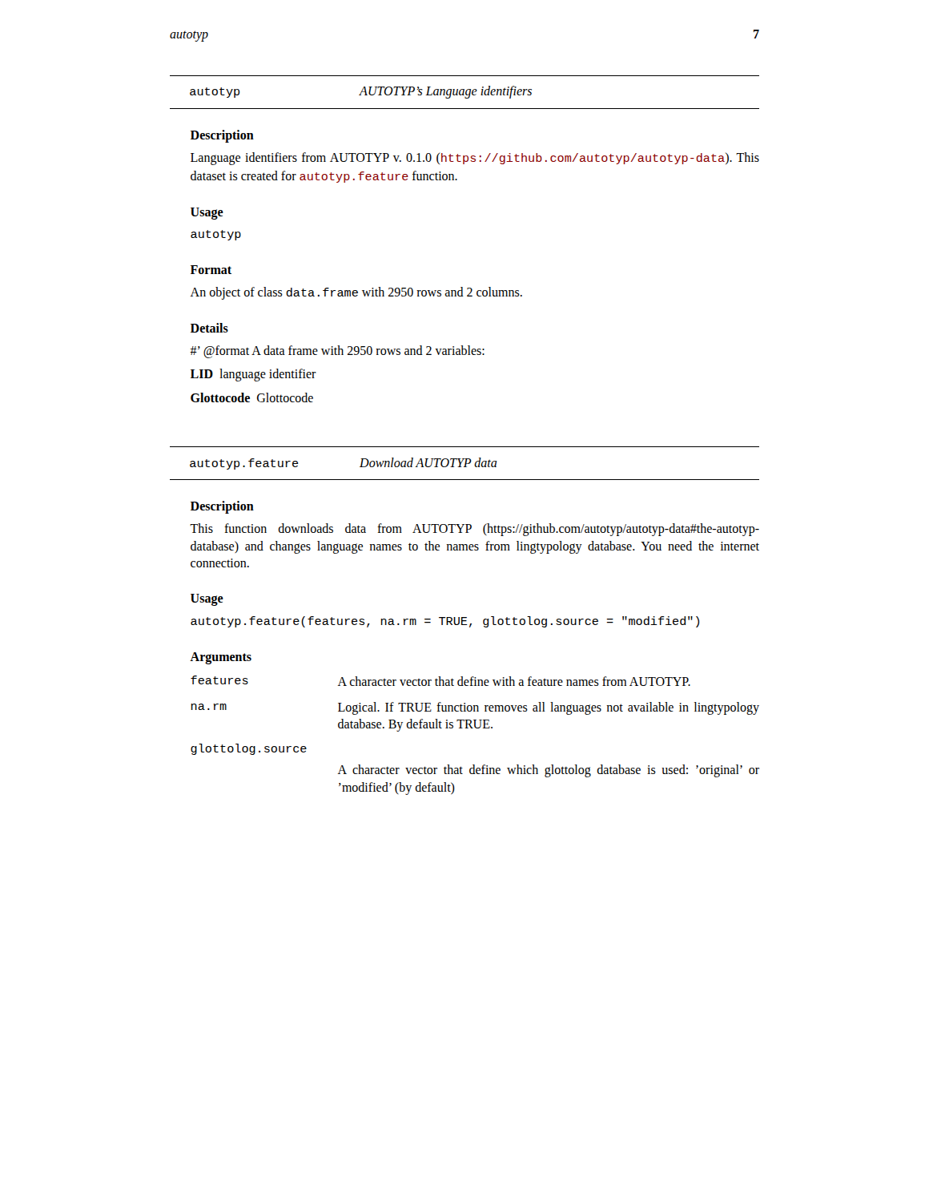autotyp 7
autotyp AUTOTYP’s Language identifiers
Description
Language identifiers from AUTOTYP v. 0.1.0 (https://github.com/autotyp/autotyp-data). This dataset is created for autotyp.feature function.
Usage
autotyp
Format
An object of class data.frame with 2950 rows and 2 columns.
Details
#’ @format A data frame with 2950 rows and 2 variables:
LID
language identifier
Glottocode
Glottocode
autotyp.feature Download AUTOTYP data
Description
This function downloads data from AUTOTYP (https://github.com/autotyp/autotyp-data#the-autotyp-database) and changes language names to the names from lingtypology database. You need the internet connection.
Usage
autotyp.feature(features, na.rm = TRUE, glottolog.source = "modified")
Arguments
features
A character vector that define with a feature names from AUTOTYP.
na.rm
Logical. If TRUE function removes all languages not available in lingtypology database. By default is TRUE.
glottolog.source
A character vector that define which glottolog database is used: ’original’ or ’modified’ (by default)